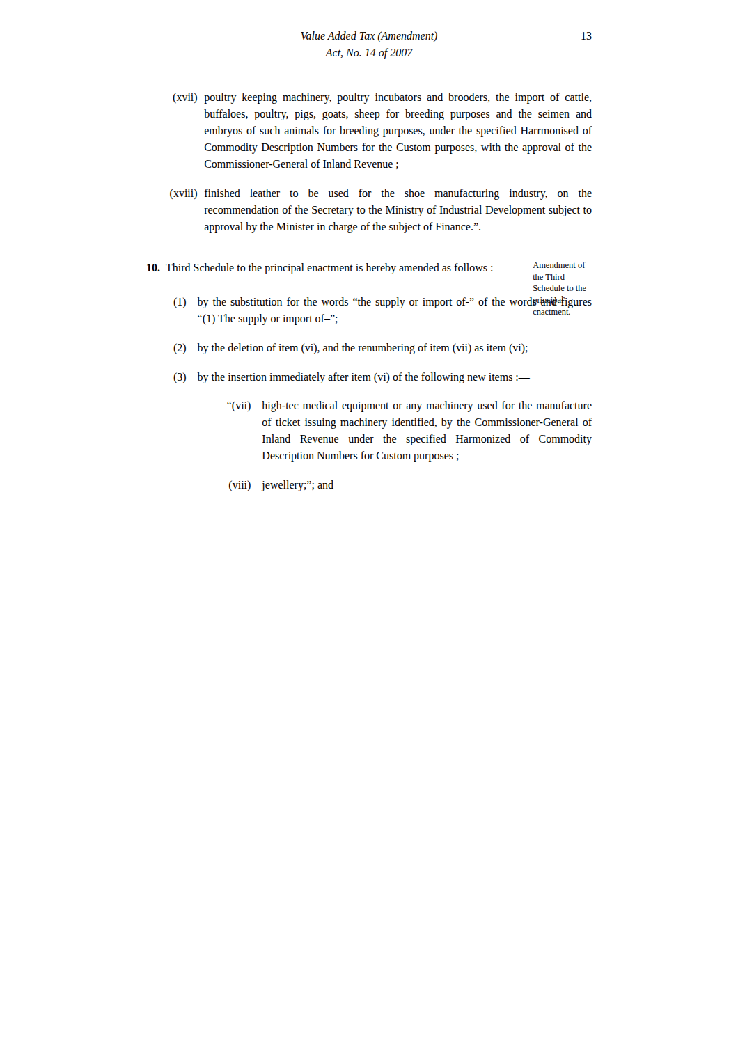13 Value Added Tax (Amendment) Act, No. 14 of 2007
(xvii) poultry keeping machinery, poultry incubators and brooders, the import of cattle, buffaloes, poultry, pigs, goats, sheep for breeding purposes and the seimen and embryos of such animals for breeding purposes, under the specified Harrmonised of Commodity Description Numbers for the Custom purposes, with the approval of the Commissioner-General of Inland Revenue ;
(xviii) finished leather to be used for the shoe manufacturing industry, on the recommendation of the Secretary to the Ministry of Industrial Development subject to approval by the Minister in charge of the subject of Finance.”.
10. Third Schedule to the principal enactment is hereby amended as follows :—
Amendment of the Third Schedule to the principal cnactment.
(1) by the substitution for the words “the supply or import of-” of the words and figures “(1) The supply or import of–”;
(2) by the deletion of item (vi), and the renumbering of item (vii) as item (vi);
(3) by the insertion immediately after item (vi) of the following new items :—
“(vii) high-tec medical equipment or any machinery used for the manufacture of ticket issuing machinery identified, by the Commissioner-General of Inland Revenue under the specified Harmonized of Commodity Description Numbers for Custom purposes ;
(viii) jewellery;”; and